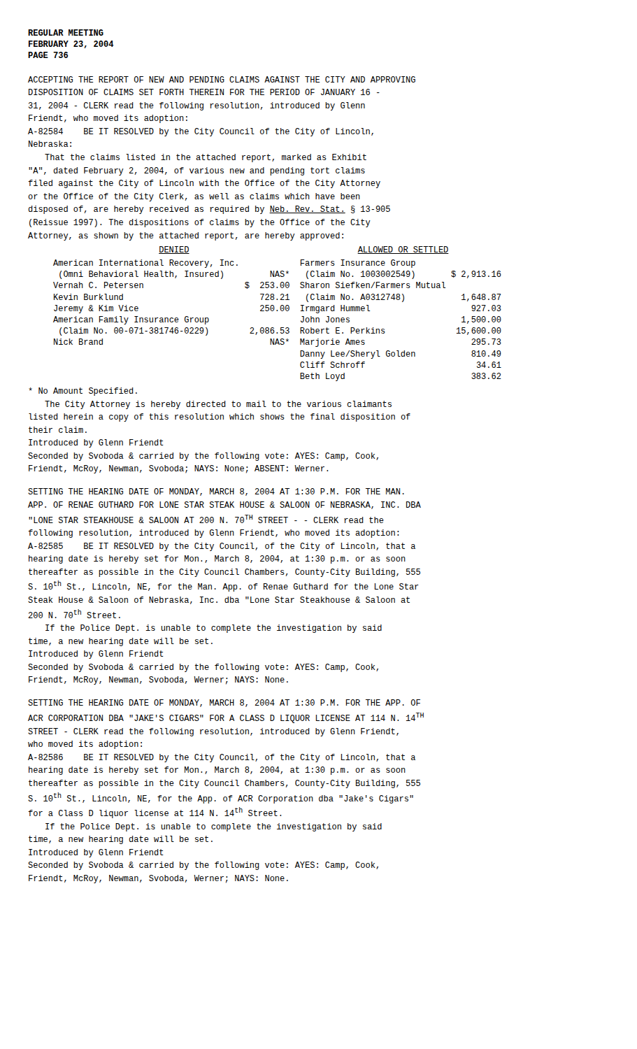REGULAR MEETING
FEBRUARY 23, 2004
PAGE 736
ACCEPTING THE REPORT OF NEW AND PENDING CLAIMS AGAINST THE CITY AND APPROVING
DISPOSITION OF CLAIMS SET FORTH THEREIN FOR THE PERIOD OF JANUARY 16 -
31, 2004 - CLERK read the following resolution, introduced by Glenn
Friendt, who moved its adoption:
A-82584 BE IT RESOLVED by the City Council of the City of Lincoln,
Nebraska:
That the claims listed in the attached report, marked as Exhibit
"A", dated February 2, 2004, of various new and pending tort claims
filed against the City of Lincoln with the Office of the City Attorney
or the Office of the City Clerk, as well as claims which have been
disposed of, are hereby received as required by Neb. Rev. Stat. § 13-905
(Reissue 1997). The dispositions of claims by the Office of the City
Attorney, as shown by the attached report, are hereby approved:
| DENIED | ALLOWED OR SETTLED |
| --- | --- |
| American International Recovery, Inc. | | Farmers Insurance Group | |
| (Omni Behavioral Health, Insured) | NAS* | (Claim No. 1003002549) | $ 2,913.16 |
| Vernah C. Petersen | $ 253.00 | Sharon Siefken/Farmers Mutual | |
| Kevin Burklund | 728.21 | (Claim No. A0312748) | 1,648.87 |
| Jeremy & Kim Vice | 250.00 | Irmgard Hummel | 927.03 |
| American Family Insurance Group | | John Jones | 1,500.00 |
| (Claim No. 00-071-381746-0229) | 2,086.53 | Robert E. Perkins | 15,600.00 |
| Nick Brand | NAS* | Marjorie Ames | 295.73 |
| | | Danny Lee/Sheryl Golden | 810.49 |
| | | Cliff Schroff | 34.61 |
| | | Beth Loyd | 383.62 |
* No Amount Specified.
The City Attorney is hereby directed to mail to the various claimants
listed herein a copy of this resolution which shows the final disposition of
their claim.
Introduced by Glenn Friendt
Seconded by Svoboda & carried by the following vote: AYES: Camp, Cook,
Friendt, McRoy, Newman, Svoboda; NAYS: None; ABSENT: Werner.
SETTING THE HEARING DATE OF MONDAY, MARCH 8, 2004 AT 1:30 P.M. FOR THE MAN.
APP. OF RENAE GUTHARD FOR LONE STAR STEAK HOUSE & SALOON OF NEBRASKA, INC. DBA
"LONE STAR STEAKHOUSE & SALOON AT 200 N. 70TH STREET - - CLERK read the
following resolution, introduced by Glenn Friendt, who moved its adoption:
A-82585 BE IT RESOLVED by the City Council, of the City of Lincoln, that a
hearing date is hereby set for Mon., March 8, 2004, at 1:30 p.m. or as soon
thereafter as possible in the City Council Chambers, County-City Building, 555
S. 10th St., Lincoln, NE, for the Man. App. of Renae Guthard for the Lone Star
Steak House & Saloon of Nebraska, Inc. dba "Lone Star Steakhouse & Saloon at
200 N. 70th Street.
If the Police Dept. is unable to complete the investigation by said
time, a new hearing date will be set.
Introduced by Glenn Friendt
Seconded by Svoboda & carried by the following vote: AYES: Camp, Cook,
Friendt, McRoy, Newman, Svoboda, Werner; NAYS: None.
SETTING THE HEARING DATE OF MONDAY, MARCH 8, 2004 AT 1:30 P.M. FOR THE APP. OF
ACR CORPORATION DBA "JAKE'S CIGARS" FOR A CLASS D LIQUOR LICENSE AT 114 N. 14TH
STREET - CLERK read the following resolution, introduced by Glenn Friendt,
who moved its adoption:
A-82586 BE IT RESOLVED by the City Council, of the City of Lincoln, that a
hearing date is hereby set for Mon., March 8, 2004, at 1:30 p.m. or as soon
thereafter as possible in the City Council Chambers, County-City Building, 555
S. 10th St., Lincoln, NE, for the App. of ACR Corporation dba "Jake's Cigars"
for a Class D liquor license at 114 N. 14th Street.
If the Police Dept. is unable to complete the investigation by said
time, a new hearing date will be set.
Introduced by Glenn Friendt
Seconded by Svoboda & carried by the following vote: AYES: Camp, Cook,
Friendt, McRoy, Newman, Svoboda, Werner; NAYS: None.